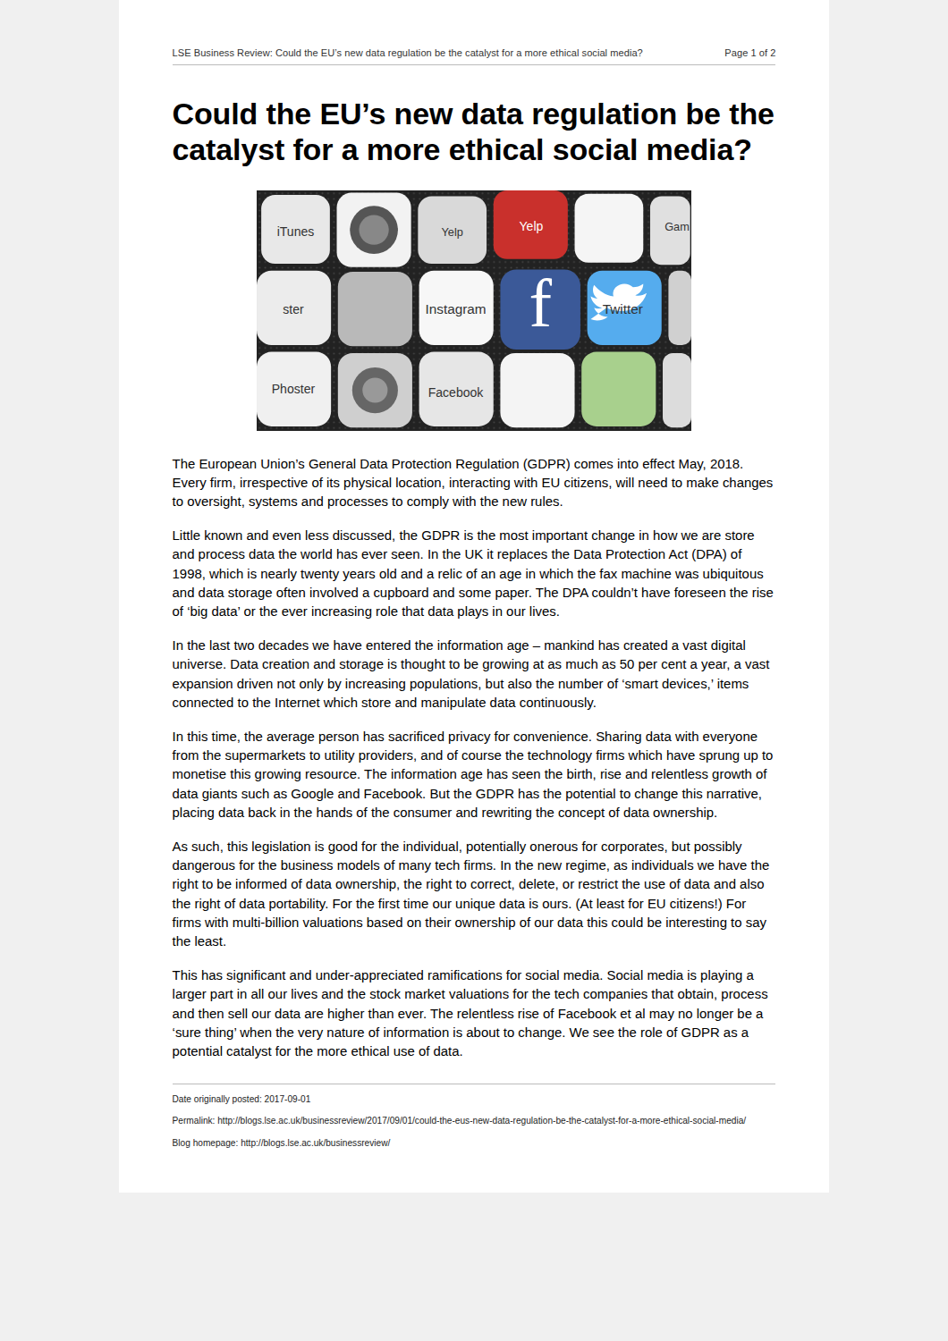LSE Business Review: Could the EU’s new data regulation be the catalyst for a more ethical social media?
Page 1 of 2
Could the EU’s new data regulation be the catalyst for a more ethical social media?
The European Union’s General Data Protection Regulation (GDPR) comes into effect May, 2018. Every firm, irrespective of its physical location, interacting with EU citizens, will need to make changes to oversight, systems and processes to comply with the new rules.
Little known and even less discussed, the GDPR is the most important change in how we are store and process data the world has ever seen. In the UK it replaces the Data Protection Act (DPA) of 1998, which is nearly twenty years old and a relic of an age in which the fax machine was ubiquitous and data storage often involved a cupboard and some paper. The DPA couldn’t have foreseen the rise of ‘big data’ or the ever increasing role that data plays in our lives.
In the last two decades we have entered the information age – mankind has created a vast digital universe. Data creation and storage is thought to be growing at as much as 50 per cent a year, a vast expansion driven not only by increasing populations, but also the number of ‘smart devices,’ items connected to the Internet which store and manipulate data continuously.
In this time, the average person has sacrificed privacy for convenience. Sharing data with everyone from the supermarkets to utility providers, and of course the technology firms which have sprung up to monetise this growing resource. The information age has seen the birth, rise and relentless growth of data giants such as Google and Facebook. But the GDPR has the potential to change this narrative, placing data back in the hands of the consumer and rewriting the concept of data ownership.
As such, this legislation is good for the individual, potentially onerous for corporates, but possibly dangerous for the business models of many tech firms. In the new regime, as individuals we have the right to be informed of data ownership, the right to correct, delete, or restrict the use of data and also the right of data portability. For the first time our unique data is ours. (At least for EU citizens!) For firms with multi-billion valuations based on their ownership of our data this could be interesting to say the least.
This has significant and under-appreciated ramifications for social media. Social media is playing a larger part in all our lives and the stock market valuations for the tech companies that obtain, process and then sell our data are higher than ever. The relentless rise of Facebook et al may no longer be a ‘sure thing’ when the very nature of information is about to change. We see the role of GDPR as a potential catalyst for the more ethical use of data.
Date originally posted: 2017-09-01
Permalink: http://blogs.lse.ac.uk/businessreview/2017/09/01/could-the-eus-new-data-regulation-be-the-catalyst-for-a-more-ethical-social-media/
Blog homepage: http://blogs.lse.ac.uk/businessreview/